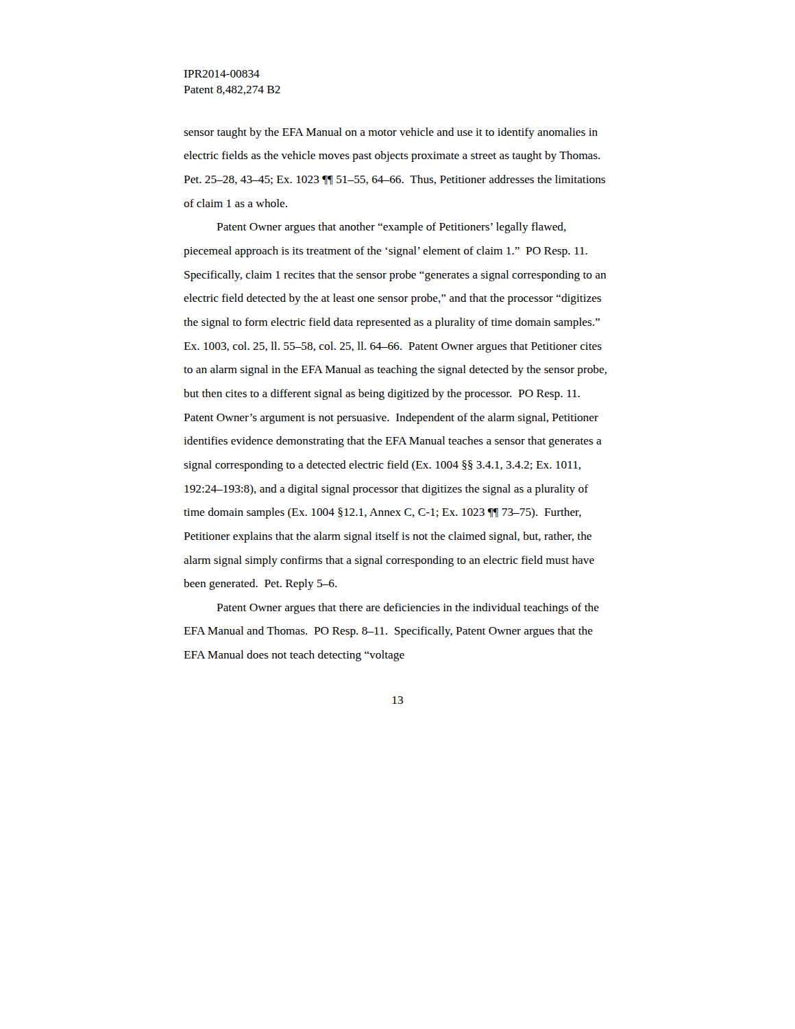IPR2014-00834
Patent 8,482,274 B2
sensor taught by the EFA Manual on a motor vehicle and use it to identify anomalies in electric fields as the vehicle moves past objects proximate a street as taught by Thomas. Pet. 25–28, 43–45; Ex. 1023 ¶¶ 51–55, 64–66. Thus, Petitioner addresses the limitations of claim 1 as a whole.
Patent Owner argues that another “example of Petitioners’ legally flawed, piecemeal approach is its treatment of the ‘signal’ element of claim 1.” PO Resp. 11. Specifically, claim 1 recites that the sensor probe “generates a signal corresponding to an electric field detected by the at least one sensor probe,” and that the processor “digitizes the signal to form electric field data represented as a plurality of time domain samples.” Ex. 1003, col. 25, ll. 55–58, col. 25, ll. 64–66. Patent Owner argues that Petitioner cites to an alarm signal in the EFA Manual as teaching the signal detected by the sensor probe, but then cites to a different signal as being digitized by the processor. PO Resp. 11. Patent Owner’s argument is not persuasive. Independent of the alarm signal, Petitioner identifies evidence demonstrating that the EFA Manual teaches a sensor that generates a signal corresponding to a detected electric field (Ex. 1004 §§ 3.4.1, 3.4.2; Ex. 1011, 192:24–193:8), and a digital signal processor that digitizes the signal as a plurality of time domain samples (Ex. 1004 §12.1, Annex C, C-1; Ex. 1023 ¶¶ 73–75). Further, Petitioner explains that the alarm signal itself is not the claimed signal, but, rather, the alarm signal simply confirms that a signal corresponding to an electric field must have been generated. Pet. Reply 5–6.
Patent Owner argues that there are deficiencies in the individual teachings of the EFA Manual and Thomas. PO Resp. 8–11. Specifically, Patent Owner argues that the EFA Manual does not teach detecting “voltage
13